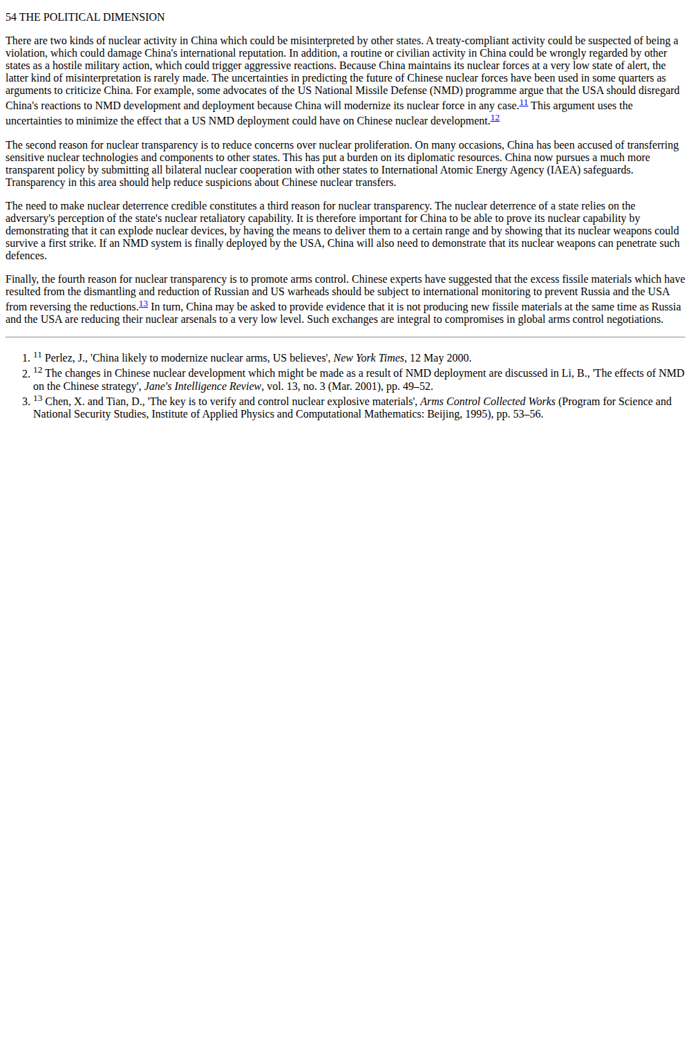54 THE POLITICAL DIMENSION
There are two kinds of nuclear activity in China which could be misinterpreted by other states. A treaty-compliant activity could be suspected of being a violation, which could damage China's international reputation. In addition, a routine or civilian activity in China could be wrongly regarded by other states as a hostile military action, which could trigger aggressive reactions. Because China maintains its nuclear forces at a very low state of alert, the latter kind of misinterpretation is rarely made. The uncertainties in predicting the future of Chinese nuclear forces have been used in some quarters as arguments to criticize China. For example, some advocates of the US National Missile Defense (NMD) programme argue that the USA should disregard China's reactions to NMD development and deployment because China will modernize its nuclear force in any case.11 This argument uses the uncertainties to minimize the effect that a US NMD deployment could have on Chinese nuclear development.12
The second reason for nuclear transparency is to reduce concerns over nuclear proliferation. On many occasions, China has been accused of transferring sensitive nuclear technologies and components to other states. This has put a burden on its diplomatic resources. China now pursues a much more transparent policy by submitting all bilateral nuclear cooperation with other states to International Atomic Energy Agency (IAEA) safeguards. Transparency in this area should help reduce suspicions about Chinese nuclear transfers.
The need to make nuclear deterrence credible constitutes a third reason for nuclear transparency. The nuclear deterrence of a state relies on the adversary's perception of the state's nuclear retaliatory capability. It is therefore important for China to be able to prove its nuclear capability by demonstrating that it can explode nuclear devices, by having the means to deliver them to a certain range and by showing that its nuclear weapons could survive a first strike. If an NMD system is finally deployed by the USA, China will also need to demonstrate that its nuclear weapons can penetrate such defences.
Finally, the fourth reason for nuclear transparency is to promote arms control. Chinese experts have suggested that the excess fissile materials which have resulted from the dismantling and reduction of Russian and US warheads should be subject to international monitoring to prevent Russia and the USA from reversing the reductions.13 In turn, China may be asked to provide evidence that it is not producing new fissile materials at the same time as Russia and the USA are reducing their nuclear arsenals to a very low level. Such exchanges are integral to compromises in global arms control negotiations.
11 Perlez, J., 'China likely to modernize nuclear arms, US believes', New York Times, 12 May 2000.
12 The changes in Chinese nuclear development which might be made as a result of NMD deployment are discussed in Li, B., 'The effects of NMD on the Chinese strategy', Jane's Intelligence Review, vol. 13, no. 3 (Mar. 2001), pp. 49–52.
13 Chen, X. and Tian, D., 'The key is to verify and control nuclear explosive materials', Arms Control Collected Works (Program for Science and National Security Studies, Institute of Applied Physics and Computational Mathematics: Beijing, 1995), pp. 53–56.